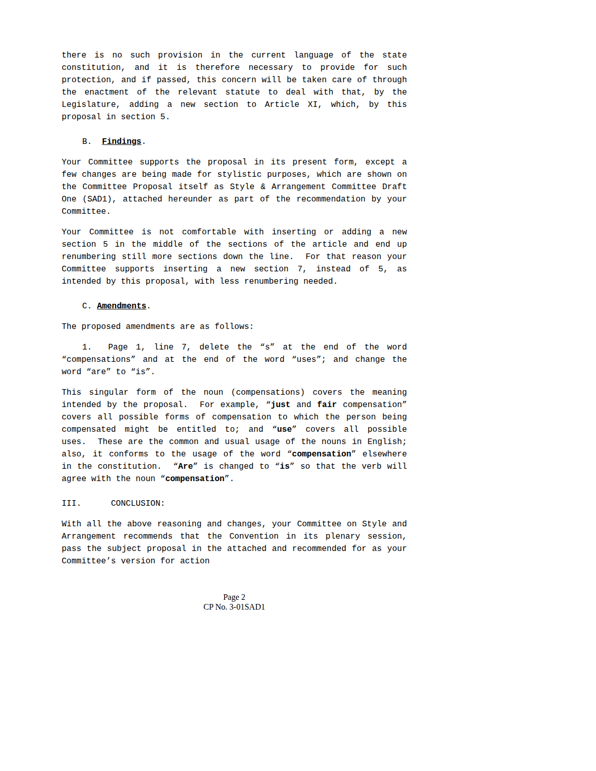there is no such provision in the current language of the state constitution, and it is therefore necessary to provide for such protection, and if passed, this concern will be taken care of through the enactment of the relevant statute to deal with that, by the Legislature, adding a new section to Article XI, which, by this proposal in section 5.
B. Findings.
Your Committee supports the proposal in its present form, except a few changes are being made for stylistic purposes, which are shown on the Committee Proposal itself as Style & Arrangement Committee Draft One (SAD1), attached hereunder as part of the recommendation by your Committee.
Your Committee is not comfortable with inserting or adding a new section 5 in the middle of the sections of the article and end up renumbering still more sections down the line. For that reason your Committee supports inserting a new section 7, instead of 5, as intended by this proposal, with less renumbering needed.
C. Amendments.
The proposed amendments are as follows:
1. Page 1, line 7, delete the “s” at the end of the word “compensations” and at the end of the word “uses”; and change the word “are” to “is”.
This singular form of the noun (compensations) covers the meaning intended by the proposal. For example, “just and fair compensation” covers all possible forms of compensation to which the person being compensated might be entitled to; and “use” covers all possible uses. These are the common and usual usage of the nouns in English; also, it conforms to the usage of the word “compensation” elsewhere in the constitution. “Are” is changed to “is” so that the verb will agree with the noun “compensation”.
III. CONCLUSION:
With all the above reasoning and changes, your Committee on Style and Arrangement recommends that the Convention in its plenary session, pass the subject proposal in the attached and recommended for as your Committee’s version for action
Page 2
CP No. 3-01SAD1